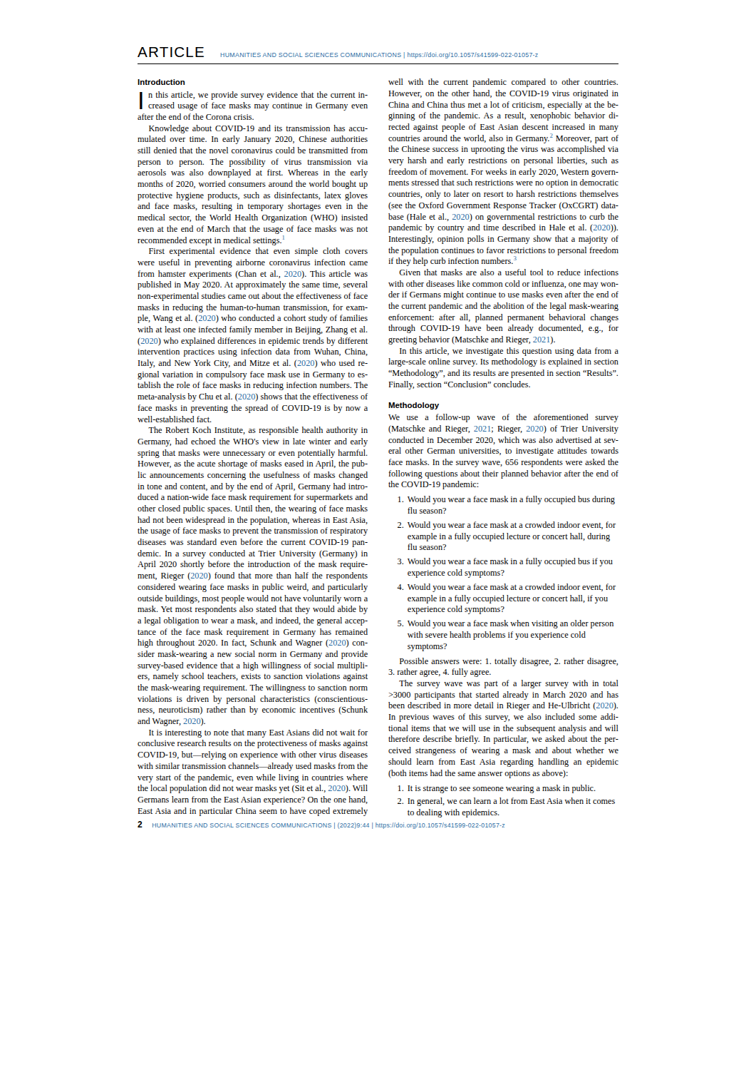ARTICLE
HUMANITIES AND SOCIAL SCIENCES COMMUNICATIONS | https://doi.org/10.1057/s41599-022-01057-z
Introduction
In this article, we provide survey evidence that the current increased usage of face masks may continue in Germany even after the end of the Corona crisis.
Knowledge about COVID-19 and its transmission has accumulated over time. In early January 2020, Chinese authorities still denied that the novel coronavirus could be transmitted from person to person. The possibility of virus transmission via aerosols was also downplayed at first. Whereas in the early months of 2020, worried consumers around the world bought up protective hygiene products, such as disinfectants, latex gloves and face masks, resulting in temporary shortages even in the medical sector, the World Health Organization (WHO) insisted even at the end of March that the usage of face masks was not recommended except in medical settings.1
First experimental evidence that even simple cloth covers were useful in preventing airborne coronavirus infection came from hamster experiments (Chan et al., 2020). This article was published in May 2020. At approximately the same time, several non-experimental studies came out about the effectiveness of face masks in reducing the human-to-human transmission, for example, Wang et al. (2020) who conducted a cohort study of families with at least one infected family member in Beijing, Zhang et al. (2020) who explained differences in epidemic trends by different intervention practices using infection data from Wuhan, China, Italy, and New York City, and Mitze et al. (2020) who used regional variation in compulsory face mask use in Germany to establish the role of face masks in reducing infection numbers. The meta-analysis by Chu et al. (2020) shows that the effectiveness of face masks in preventing the spread of COVID-19 is by now a well-established fact.
The Robert Koch Institute, as responsible health authority in Germany, had echoed the WHO's view in late winter and early spring that masks were unnecessary or even potentially harmful. However, as the acute shortage of masks eased in April, the public announcements concerning the usefulness of masks changed in tone and content, and by the end of April, Germany had introduced a nation-wide face mask requirement for supermarkets and other closed public spaces. Until then, the wearing of face masks had not been widespread in the population, whereas in East Asia, the usage of face masks to prevent the transmission of respiratory diseases was standard even before the current COVID-19 pandemic. In a survey conducted at Trier University (Germany) in April 2020 shortly before the introduction of the mask requirement, Rieger (2020) found that more than half the respondents considered wearing face masks in public weird, and particularly outside buildings, most people would not have voluntarily worn a mask. Yet most respondents also stated that they would abide by a legal obligation to wear a mask, and indeed, the general acceptance of the face mask requirement in Germany has remained high throughout 2020. In fact, Schunk and Wagner (2020) consider mask-wearing a new social norm in Germany and provide survey-based evidence that a high willingness of social multipliers, namely school teachers, exists to sanction violations against the mask-wearing requirement. The willingness to sanction norm violations is driven by personal characteristics (conscientiousness, neuroticism) rather than by economic incentives (Schunk and Wagner, 2020).
It is interesting to note that many East Asians did not wait for conclusive research results on the protectiveness of masks against COVID-19, but—relying on experience with other virus diseases with similar transmission channels—already used masks from the very start of the pandemic, even while living in countries where the local population did not wear masks yet (Sit et al., 2020). Will Germans learn from the East Asian experience? On the one hand, East Asia and in particular China seem to have coped extremely well with the current pandemic compared to other countries. However, on the other hand, the COVID-19 virus originated in China and China thus met a lot of criticism, especially at the beginning of the pandemic. As a result, xenophobic behavior directed against people of East Asian descent increased in many countries around the world, also in Germany.2 Moreover, part of the Chinese success in uprooting the virus was accomplished via very harsh and early restrictions on personal liberties, such as freedom of movement. For weeks in early 2020, Western governments stressed that such restrictions were no option in democratic countries, only to later on resort to harsh restrictions themselves (see the Oxford Government Response Tracker (OxCGRT) database (Hale et al., 2020) on governmental restrictions to curb the pandemic by country and time described in Hale et al. (2020)). Interestingly, opinion polls in Germany show that a majority of the population continues to favor restrictions to personal freedom if they help curb infection numbers.3
Given that masks are also a useful tool to reduce infections with other diseases like common cold or influenza, one may wonder if Germans might continue to use masks even after the end of the current pandemic and the abolition of the legal mask-wearing enforcement: after all, planned permanent behavioral changes through COVID-19 have been already documented, e.g., for greeting behavior (Matschke and Rieger, 2021).
In this article, we investigate this question using data from a large-scale online survey. Its methodology is explained in section “Methodology”, and its results are presented in section “Results”. Finally, section “Conclusion” concludes.
Methodology
We use a follow-up wave of the aforementioned survey (Matschke and Rieger, 2021; Rieger, 2020) of Trier University conducted in December 2020, which was also advertised at several other German universities, to investigate attitudes towards face masks. In the survey wave, 656 respondents were asked the following questions about their planned behavior after the end of the COVID-19 pandemic:
Would you wear a face mask in a fully occupied bus during flu season?
Would you wear a face mask at a crowded indoor event, for example in a fully occupied lecture or concert hall, during flu season?
Would you wear a face mask in a fully occupied bus if you experience cold symptoms?
Would you wear a face mask at a crowded indoor event, for example in a fully occupied lecture or concert hall, if you experience cold symptoms?
Would you wear a face mask when visiting an older person with severe health problems if you experience cold symptoms?
Possible answers were: 1. totally disagree, 2. rather disagree, 3. rather agree, 4. fully agree.
The survey wave was part of a larger survey with in total >3000 participants that started already in March 2020 and has been described in more detail in Rieger and He-Ulbricht (2020). In previous waves of this survey, we also included some additional items that we will use in the subsequent analysis and will therefore describe briefly. In particular, we asked about the perceived strangeness of wearing a mask and about whether we should learn from East Asia regarding handling an epidemic (both items had the same answer options as above):
It is strange to see someone wearing a mask in public.
In general, we can learn a lot from East Asia when it comes to dealing with epidemics.
2
HUMANITIES AND SOCIAL SCIENCES COMMUNICATIONS | (2022)9:44 | https://doi.org/10.1057/s41599-022-01057-z